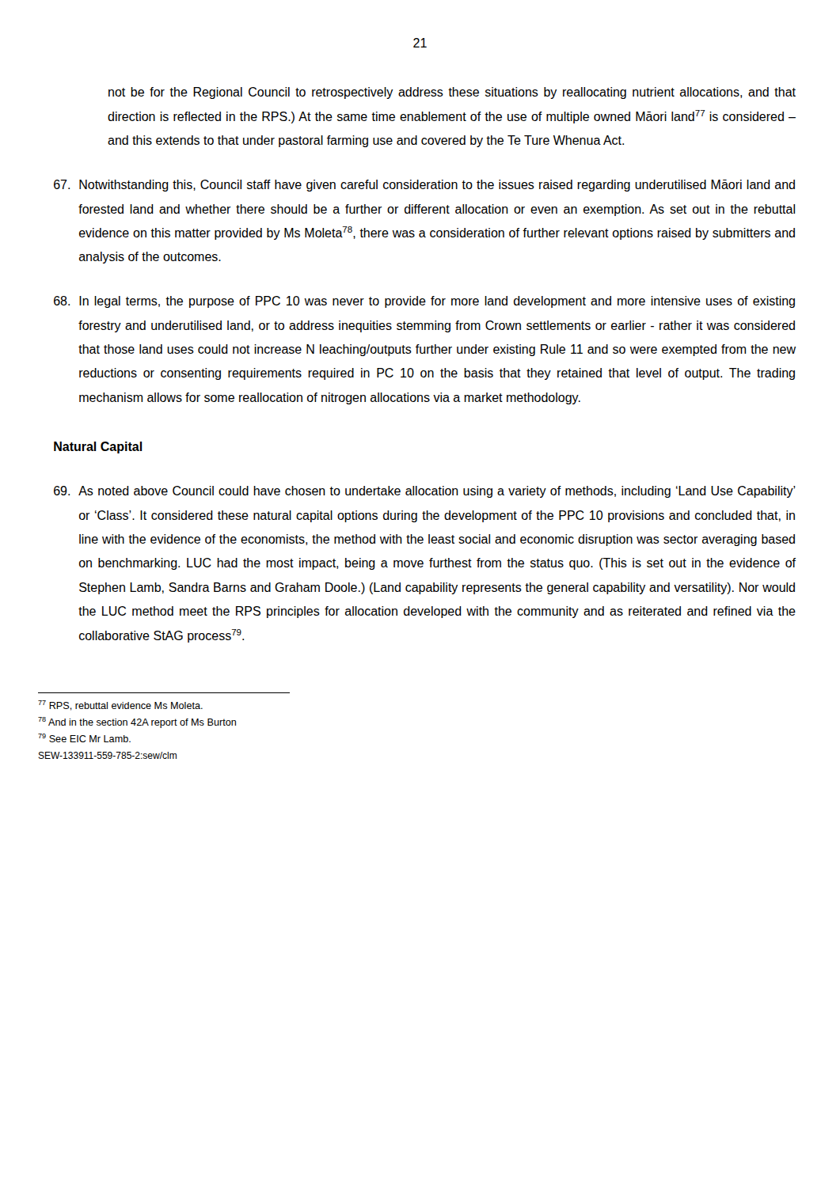21
not be for the Regional Council to retrospectively address these situations by reallocating nutrient allocations, and that direction is reflected in the RPS.) At the same time enablement of the use of multiple owned Māori land77 is considered – and this extends to that under pastoral farming use and covered by the Te Ture Whenua Act.
67.
Notwithstanding this, Council staff have given careful consideration to the issues raised regarding underutilised Māori land and forested land and whether there should be a further or different allocation or even an exemption. As set out in the rebuttal evidence on this matter provided by Ms Moleta78, there was a consideration of further relevant options raised by submitters and analysis of the outcomes.
68.
In legal terms, the purpose of PPC 10 was never to provide for more land development and more intensive uses of existing forestry and underutilised land, or to address inequities stemming from Crown settlements or earlier - rather it was considered that those land uses could not increase N leaching/outputs further under existing Rule 11 and so were exempted from the new reductions or consenting requirements required in PC 10 on the basis that they retained that level of output. The trading mechanism allows for some reallocation of nitrogen allocations via a market methodology.
Natural Capital
69.
As noted above Council could have chosen to undertake allocation using a variety of methods, including ‘Land Use Capability’ or ‘Class’. It considered these natural capital options during the development of the PPC 10 provisions and concluded that, in line with the evidence of the economists, the method with the least social and economic disruption was sector averaging based on benchmarking. LUC had the most impact, being a move furthest from the status quo. (This is set out in the evidence of Stephen Lamb, Sandra Barns and Graham Doole.) (Land capability represents the general capability and versatility). Nor would the LUC method meet the RPS principles for allocation developed with the community and as reiterated and refined via the collaborative StAG process79.
77 RPS, rebuttal evidence Ms Moleta.
78 And in the section 42A report of Ms Burton
79 See EIC Mr Lamb.
SEW-133911-559-785-2:sew/clm